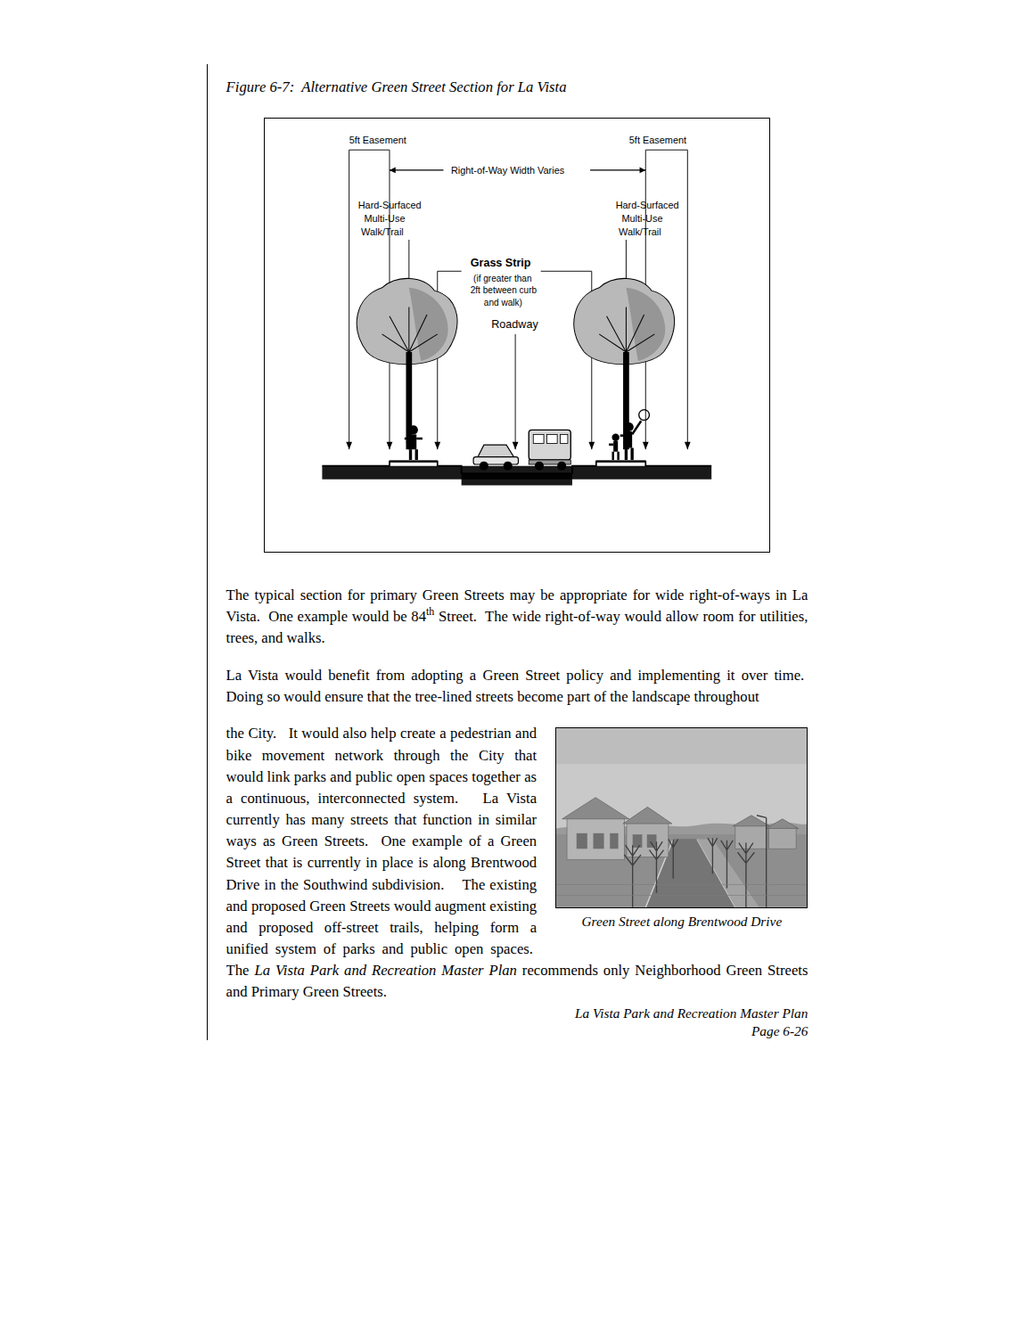Figure 6-7: Alternative Green Street Section for La Vista
Alternative Green Street cross-section Cross-section drawing of a street showing 5 foot easements on each side, right-of-way width varies, hard-surfaced multi-use walk/trail on both sides, grass strip if greater than 2 feet between curb and walk, roadway in the center, street trees, a pedestrian, a car and a bus. 5ft Easement 5ft Easement Right-of-Way Width Varies Hard-Surfaced Multi-Use Walk/Trail Hard-Surfaced Multi-Use Walk/Trail Grass Strip (if greater than 2ft between curb and walk) Roadway
The typical section for primary Green Streets may be appropriate for wide right-of-ways in La Vista. One example would be 84th Street. The wide right-of-way would allow room for utilities, trees, and walks.
La Vista would benefit from adopting a Green Street policy and implementing it over time. Doing so would ensure that the tree-lined streets become part of the landscape throughout
Green Street along Brentwood Drive
the City. It would also help create a pedestrian and bike movement network through the City that would link parks and public open spaces together as a continuous, interconnected system. La Vista currently has many streets that function in similar ways as Green Streets. One example of a Green Street that is currently in place is along Brentwood Drive in the Southwind subdivision. The existing and proposed Green Streets would augment existing and proposed off-street trails, helping form a unified system of parks and public open spaces. The La Vista Park and Recreation Master Plan recommends only Neighborhood Green Streets and Primary Green Streets.
La Vista Park and Recreation Master Plan
Page 6-26